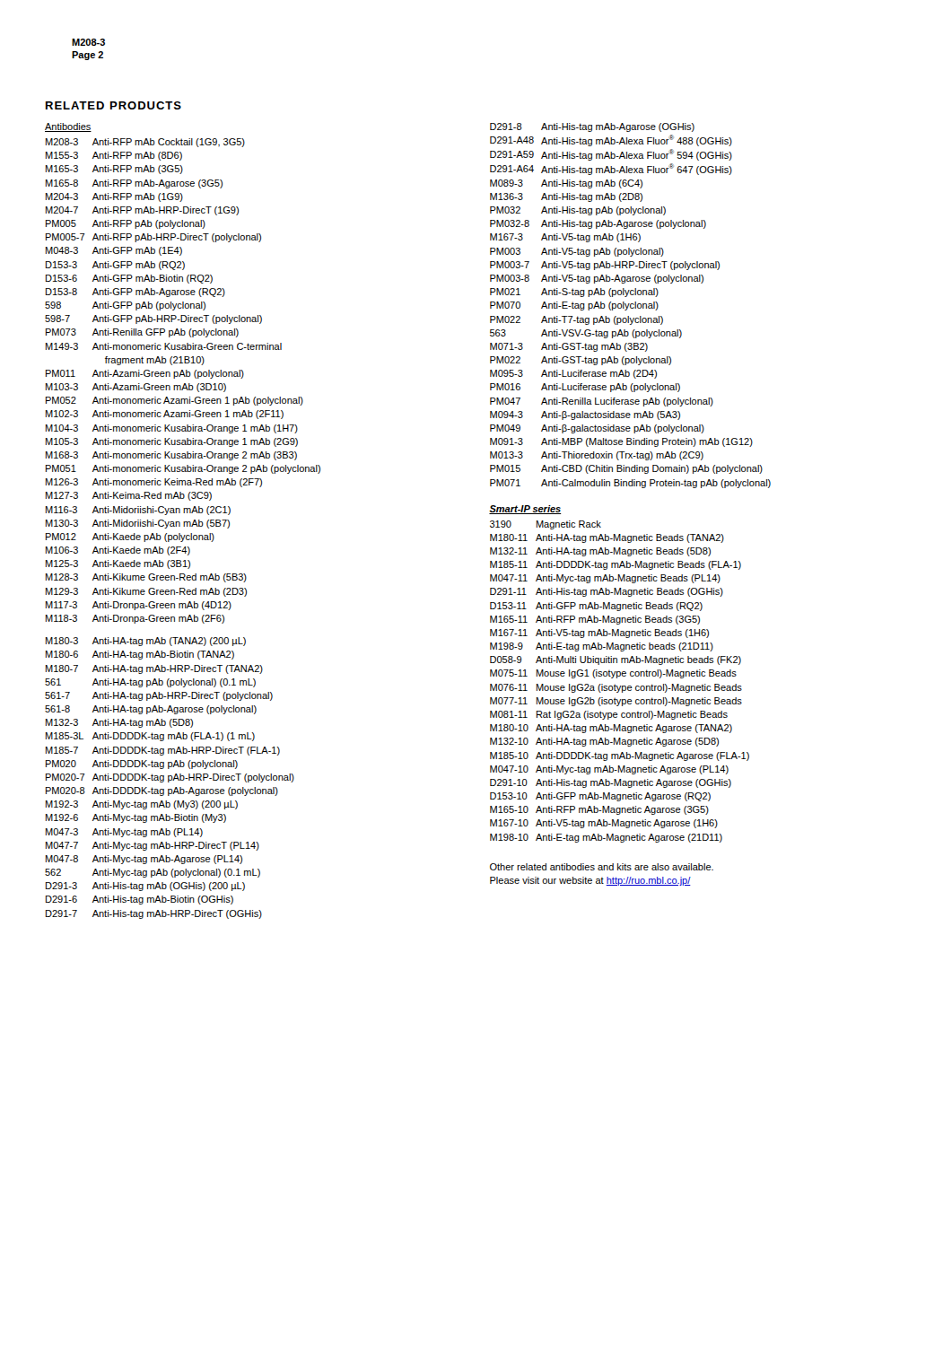M208-3
Page 2
RELATED PRODUCTS
Antibodies
| M208-3 | Anti-RFP mAb Cocktail (1G9, 3G5) |
| M155-3 | Anti-RFP mAb (8D6) |
| M165-3 | Anti-RFP mAb (3G5) |
| M165-8 | Anti-RFP mAb-Agarose (3G5) |
| M204-3 | Anti-RFP mAb (1G9) |
| M204-7 | Anti-RFP mAb-HRP-DirecT (1G9) |
| PM005 | Anti-RFP pAb (polyclonal) |
| PM005-7 | Anti-RFP pAb-HRP-DirecT (polyclonal) |
| M048-3 | Anti-GFP mAb (1E4) |
| D153-3 | Anti-GFP mAb (RQ2) |
| D153-6 | Anti-GFP mAb-Biotin (RQ2) |
| D153-8 | Anti-GFP mAb-Agarose (RQ2) |
| 598 | Anti-GFP pAb (polyclonal) |
| 598-7 | Anti-GFP pAb-HRP-DirecT (polyclonal) |
| PM073 | Anti-Renilla GFP pAb (polyclonal) |
| M149-3 | Anti-monomeric Kusabira-Green C-terminal fragment mAb (21B10) |
| PM011 | Anti-Azami-Green pAb (polyclonal) |
| M103-3 | Anti-Azami-Green mAb (3D10) |
| PM052 | Anti-monomeric Azami-Green 1 pAb (polyclonal) |
| M102-3 | Anti-monomeric Azami-Green 1 mAb (2F11) |
| M104-3 | Anti-monomeric Kusabira-Orange 1 mAb (1H7) |
| M105-3 | Anti-monomeric Kusabira-Orange 1 mAb (2G9) |
| M168-3 | Anti-monomeric Kusabira-Orange 2 mAb (3B3) |
| PM051 | Anti-monomeric Kusabira-Orange 2 pAb (polyclonal) |
| M126-3 | Anti-monomeric Keima-Red mAb (2F7) |
| M127-3 | Anti-Keima-Red mAb (3C9) |
| M116-3 | Anti-Midoriishi-Cyan mAb (2C1) |
| M130-3 | Anti-Midoriishi-Cyan mAb (5B7) |
| PM012 | Anti-Kaede pAb (polyclonal) |
| M106-3 | Anti-Kaede mAb (2F4) |
| M125-3 | Anti-Kaede mAb (3B1) |
| M128-3 | Anti-Kikume Green-Red mAb (5B3) |
| M129-3 | Anti-Kikume Green-Red mAb (2D3) |
| M117-3 | Anti-Dronpa-Green mAb (4D12) |
| M118-3 | Anti-Dronpa-Green mAb (2F6) |
| M180-3 | Anti-HA-tag mAb (TANA2) (200 µL) |
| M180-6 | Anti-HA-tag mAb-Biotin (TANA2) |
| M180-7 | Anti-HA-tag mAb-HRP-DirecT (TANA2) |
| 561 | Anti-HA-tag pAb (polyclonal) (0.1 mL) |
| 561-7 | Anti-HA-tag pAb-HRP-DirecT (polyclonal) |
| 561-8 | Anti-HA-tag pAb-Agarose (polyclonal) |
| M132-3 | Anti-HA-tag mAb (5D8) |
| M185-3L | Anti-DDDDK-tag mAb (FLA-1) (1 mL) |
| M185-7 | Anti-DDDDK-tag mAb-HRP-DirecT (FLA-1) |
| PM020 | Anti-DDDDK-tag pAb (polyclonal) |
| PM020-7 | Anti-DDDDK-tag pAb-HRP-DirecT (polyclonal) |
| PM020-8 | Anti-DDDDK-tag pAb-Agarose (polyclonal) |
| M192-3 | Anti-Myc-tag mAb (My3) (200 µL) |
| M192-6 | Anti-Myc-tag mAb-Biotin (My3) |
| M047-3 | Anti-Myc-tag mAb (PL14) |
| M047-7 | Anti-Myc-tag mAb-HRP-DirecT (PL14) |
| M047-8 | Anti-Myc-tag mAb-Agarose (PL14) |
| 562 | Anti-Myc-tag pAb (polyclonal) (0.1 mL) |
| D291-3 | Anti-His-tag mAb (OGHis) (200 µL) |
| D291-6 | Anti-His-tag mAb-Biotin (OGHis) |
| D291-7 | Anti-His-tag mAb-HRP-DirecT (OGHis) |
| D291-8 | Anti-His-tag mAb-Agarose (OGHis) |
| D291-A48 | Anti-His-tag mAb-Alexa Fluor ® 488 (OGHis) |
| D291-A59 | Anti-His-tag mAb-Alexa Fluor ® 594 (OGHis) |
| D291-A64 | Anti-His-tag mAb-Alexa Fluor ® 647 (OGHis) |
| M089-3 | Anti-His-tag mAb (6C4) |
| M136-3 | Anti-His-tag mAb (2D8) |
| PM032 | Anti-His-tag pAb (polyclonal) |
| PM032-8 | Anti-His-tag pAb-Agarose (polyclonal) |
| M167-3 | Anti-V5-tag mAb (1H6) |
| PM003 | Anti-V5-tag pAb (polyclonal) |
| PM003-7 | Anti-V5-tag pAb-HRP-DirecT (polyclonal) |
| PM003-8 | Anti-V5-tag pAb-Agarose (polyclonal) |
| PM021 | Anti-S-tag pAb (polyclonal) |
| PM070 | Anti-E-tag pAb (polyclonal) |
| PM022 | Anti-T7-tag pAb (polyclonal) |
| 563 | Anti-VSV-G-tag pAb (polyclonal) |
| M071-3 | Anti-GST-tag mAb (3B2) |
| PM022 | Anti-GST-tag pAb (polyclonal) |
| M095-3 | Anti-Luciferase mAb (2D4) |
| PM016 | Anti-Luciferase pAb (polyclonal) |
| PM047 | Anti-Renilla Luciferase pAb (polyclonal) |
| M094-3 | Anti-β-galactosidase mAb (5A3) |
| PM049 | Anti-β-galactosidase pAb (polyclonal) |
| M091-3 | Anti-MBP (Maltose Binding Protein) mAb (1G12) |
| M013-3 | Anti-Thioredoxin (Trx-tag) mAb (2C9) |
| PM015 | Anti-CBD (Chitin Binding Domain) pAb (polyclonal) |
| PM071 | Anti-Calmodulin Binding Protein-tag pAb (polyclonal) |
Smart-IP series
| 3190 | Magnetic Rack |
| M180-11 | Anti-HA-tag mAb-Magnetic Beads (TANA2) |
| M132-11 | Anti-HA-tag mAb-Magnetic Beads (5D8) |
| M185-11 | Anti-DDDDK-tag mAb-Magnetic Beads (FLA-1) |
| M047-11 | Anti-Myc-tag mAb-Magnetic Beads (PL14) |
| D291-11 | Anti-His-tag mAb-Magnetic Beads (OGHis) |
| D153-11 | Anti-GFP mAb-Magnetic Beads (RQ2) |
| M165-11 | Anti-RFP mAb-Magnetic Beads (3G5) |
| M167-11 | Anti-V5-tag mAb-Magnetic Beads (1H6) |
| M198-9 | Anti-E-tag mAb-Magnetic beads (21D11) |
| D058-9 | Anti-Multi Ubiquitin mAb-Magnetic beads (FK2) |
| M075-11 | Mouse IgG1 (isotype control)-Magnetic Beads |
| M076-11 | Mouse IgG2a (isotype control)-Magnetic Beads |
| M077-11 | Mouse IgG2b (isotype control)-Magnetic Beads |
| M081-11 | Rat IgG2a (isotype control)-Magnetic Beads |
| M180-10 | Anti-HA-tag mAb-Magnetic Agarose (TANA2) |
| M132-10 | Anti-HA-tag mAb-Magnetic Agarose (5D8) |
| M185-10 | Anti-DDDDK-tag mAb-Magnetic Agarose (FLA-1) |
| M047-10 | Anti-Myc-tag mAb-Magnetic Agarose (PL14) |
| D291-10 | Anti-His-tag mAb-Magnetic Agarose (OGHis) |
| D153-10 | Anti-GFP mAb-Magnetic Agarose (RQ2) |
| M165-10 | Anti-RFP mAb-Magnetic Agarose (3G5) |
| M167-10 | Anti-V5-tag mAb-Magnetic Agarose (1H6) |
| M198-10 | Anti-E-tag mAb-Magnetic Agarose (21D11) |
Other related antibodies and kits are also available.
Please visit our website at http://ruo.mbl.co.jp/